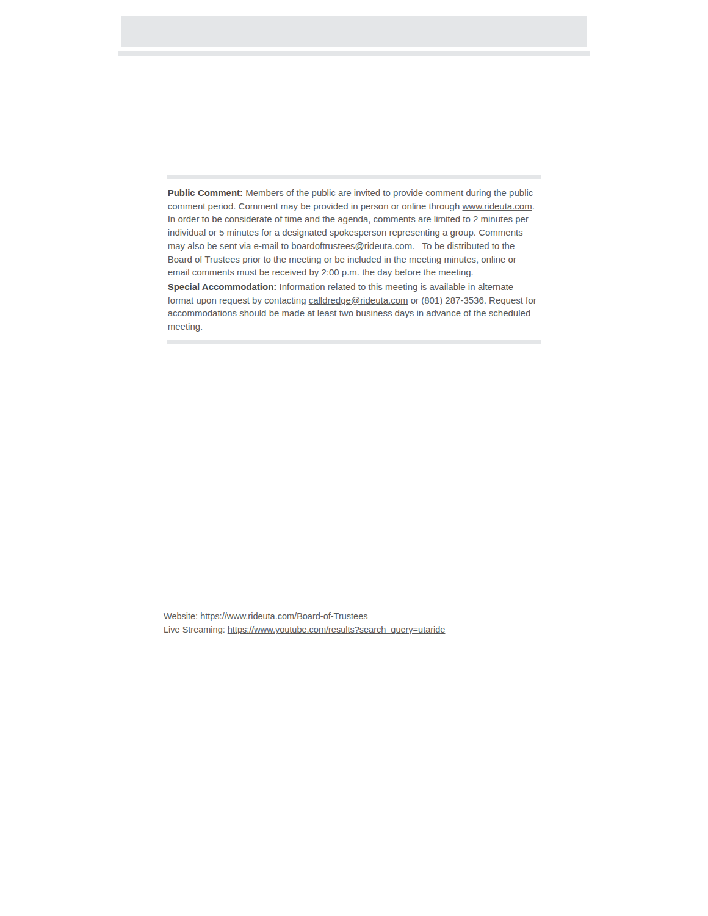Public Comment: Members of the public are invited to provide comment during the public comment period. Comment may be provided in person or online through www.rideuta.com. In order to be considerate of time and the agenda, comments are limited to 2 minutes per individual or 5 minutes for a designated spokesperson representing a group. Comments may also be sent via e-mail to boardoftrustees@rideuta.com. To be distributed to the Board of Trustees prior to the meeting or be included in the meeting minutes, online or email comments must be received by 2:00 p.m. the day before the meeting.
Special Accommodation: Information related to this meeting is available in alternate format upon request by contacting calldredge@rideuta.com or (801) 287-3536. Request for accommodations should be made at least two business days in advance of the scheduled meeting.
Website: https://www.rideuta.com/Board-of-Trustees
Live Streaming: https://www.youtube.com/results?search_query=utaride